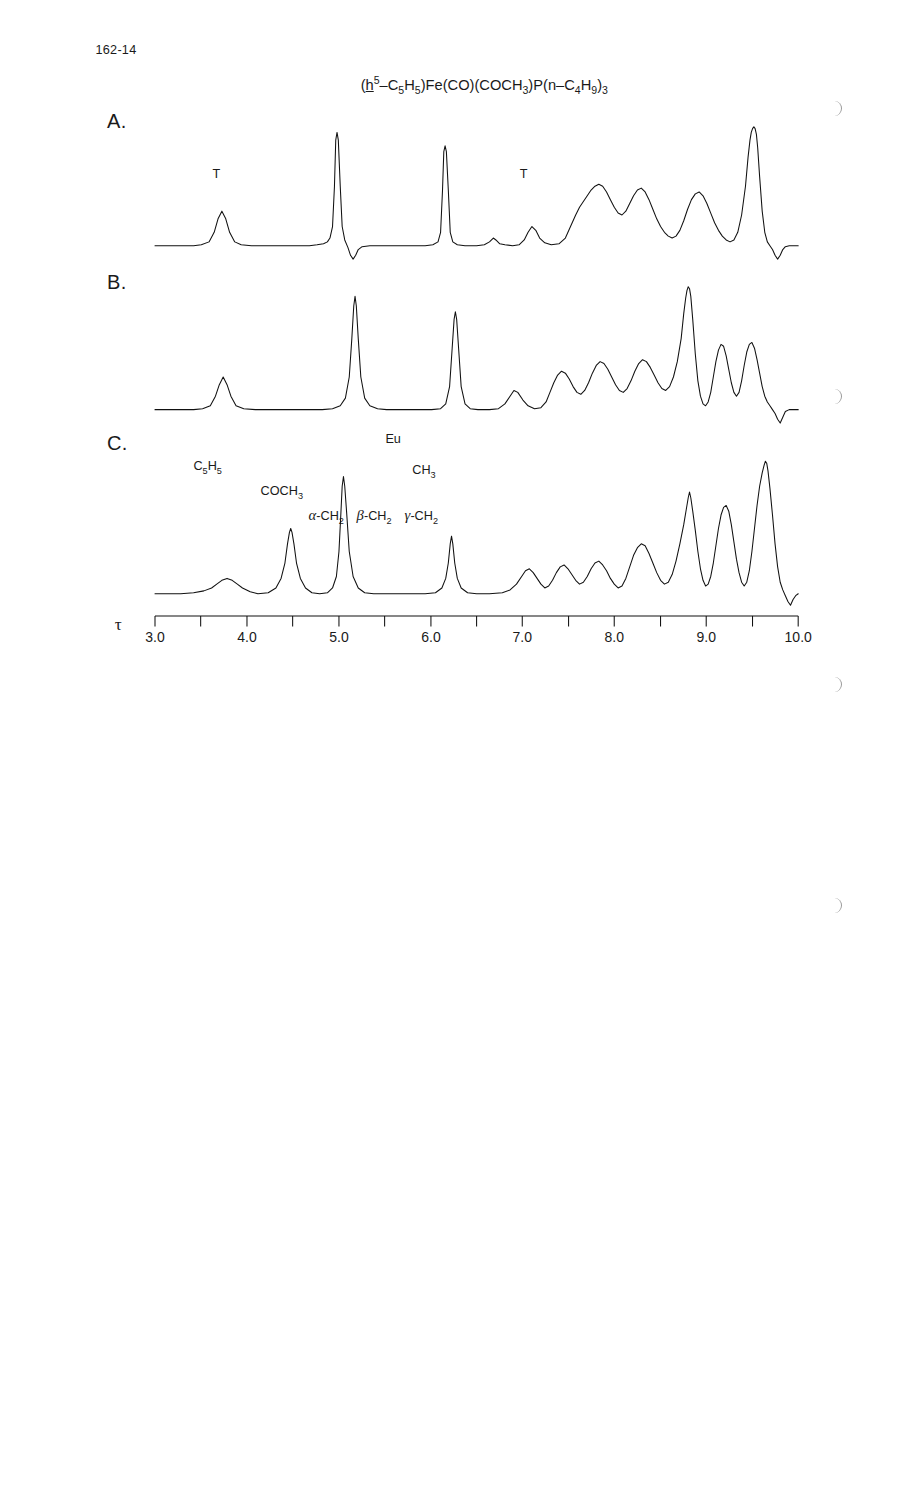162-14
(h 5–C5 H5)Fe(CO)(COCH3)P(n–C4 H9)3
A.
T
T
B.
C.
Eu
C5 H5
CH3
COCH3
α-CH2
β-CH2
γ-CH2
τ
3.0 4.0 5.0 6.0 7.0 8.0 9.0 10.0